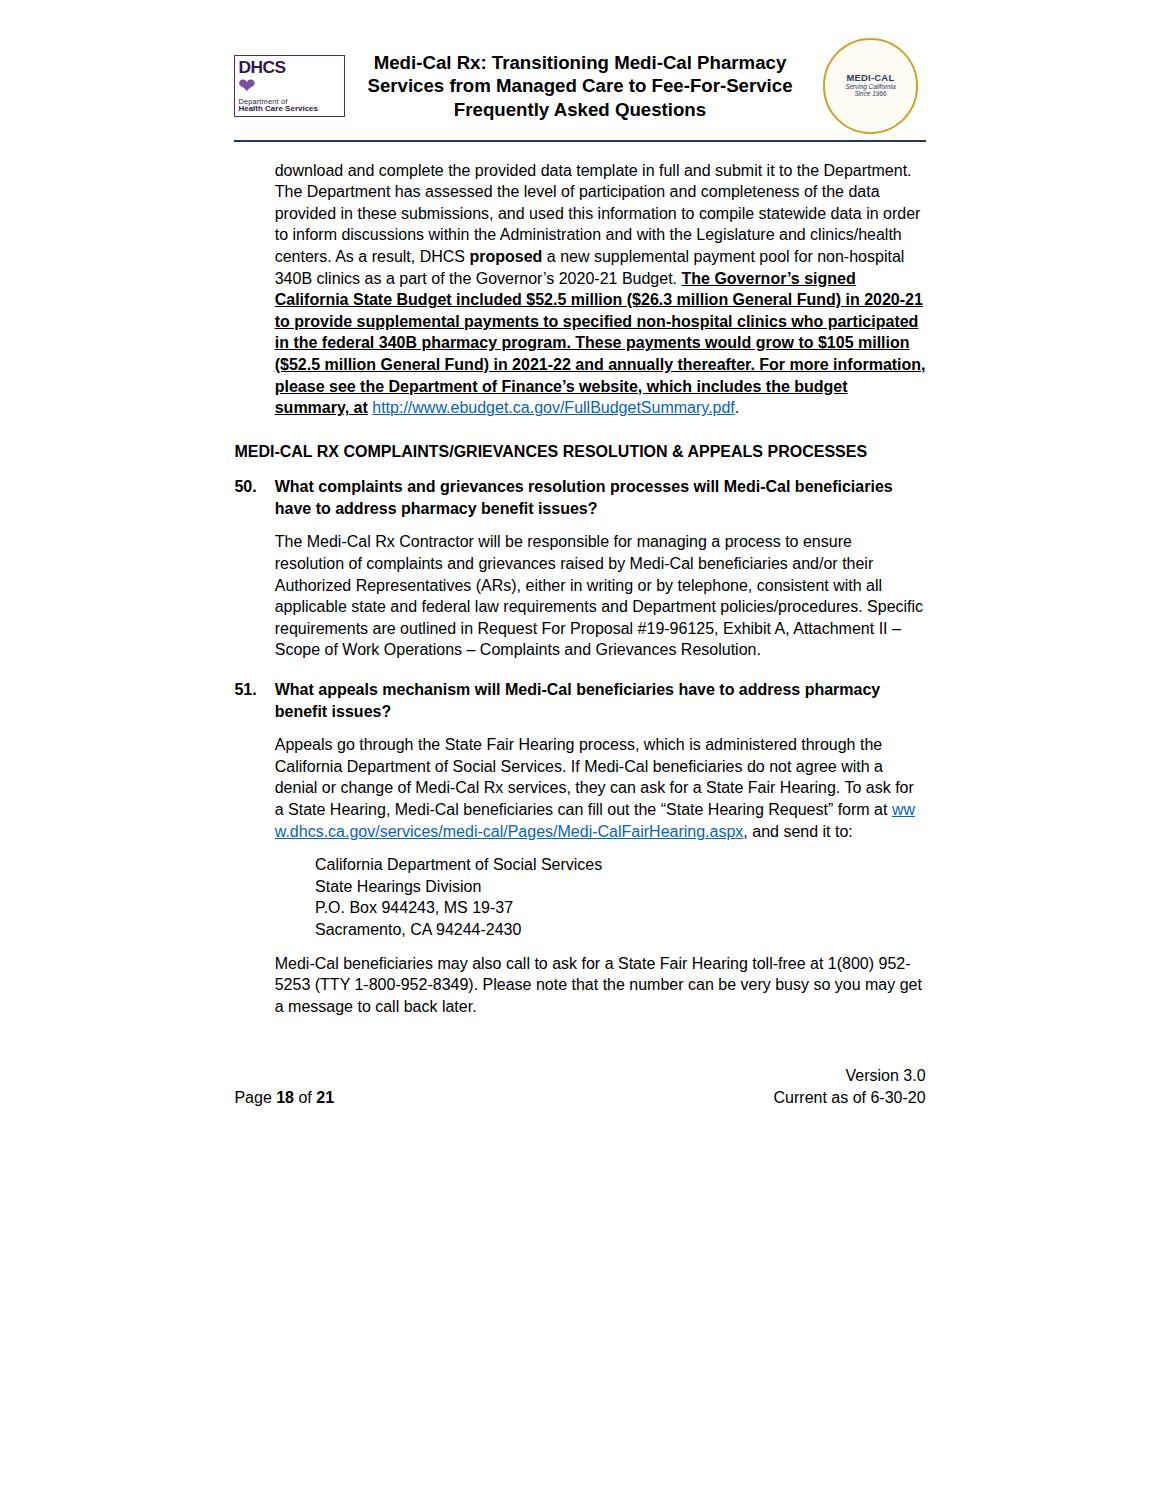DHCS ❤ Department of Health Care Services
Medi-Cal Rx: Transitioning Medi-Cal Pharmacy Services from Managed Care to Fee-For-Service Frequently Asked Questions
MEDI-CAL Serving California Since 1966
download and complete the provided data template in full and submit it to the Department. The Department has assessed the level of participation and completeness of the data provided in these submissions, and used this information to compile statewide data in order to inform discussions within the Administration and with the Legislature and clinics/health centers. As a result, DHCS proposed a new supplemental payment pool for non-hospital 340B clinics as a part of the Governor’s 2020-21 Budget. The Governor’s signed California State Budget included $52.5 million ($26.3 million General Fund) in 2020-21 to provide supplemental payments to specified non-hospital clinics who participated in the federal 340B pharmacy program. These payments would grow to $105 million ($52.5 million General Fund) in 2021-22 and annually thereafter. For more information, please see the Department of Finance’s website, which includes the budget summary, at http://www.ebudget.ca.gov/FullBudgetSummary.pdf.
Medi-Cal Rx Complaints/Grievances Resolution & Appeals Processes
What complaints and grievances resolution processes will Medi-Cal beneficiaries have to address pharmacy benefit issues?
The Medi-Cal Rx Contractor will be responsible for managing a process to ensure resolution of complaints and grievances raised by Medi-Cal beneficiaries and/or their Authorized Representatives (ARs), either in writing or by telephone, consistent with all applicable state and federal law requirements and Department policies/procedures. Specific requirements are outlined in Request For Proposal #19-96125, Exhibit A, Attachment II – Scope of Work Operations – Complaints and Grievances Resolution.
What appeals mechanism will Medi-Cal beneficiaries have to address pharmacy benefit issues?
Appeals go through the State Fair Hearing process, which is administered through the California Department of Social Services. If Medi-Cal beneficiaries do not agree with a denial or change of Medi-Cal Rx services, they can ask for a State Fair Hearing. To ask for a State Hearing, Medi-Cal beneficiaries can fill out the “State Hearing Request” form at www.dhcs.ca.gov/services/medi-cal/Pages/Medi-CalFairHearing.aspx, and send it to:
California Department of Social Services
State Hearings Division
P.O. Box 944243, MS 19-37
Sacramento, CA 94244-2430
Medi-Cal beneficiaries may also call to ask for a State Fair Hearing toll-free at 1(800) 952-5253 (TTY 1-800-952-8349). Please note that the number can be very busy so you may get a message to call back later.
Page 18 of 21
Version 3.0
Current as of 6-30-20